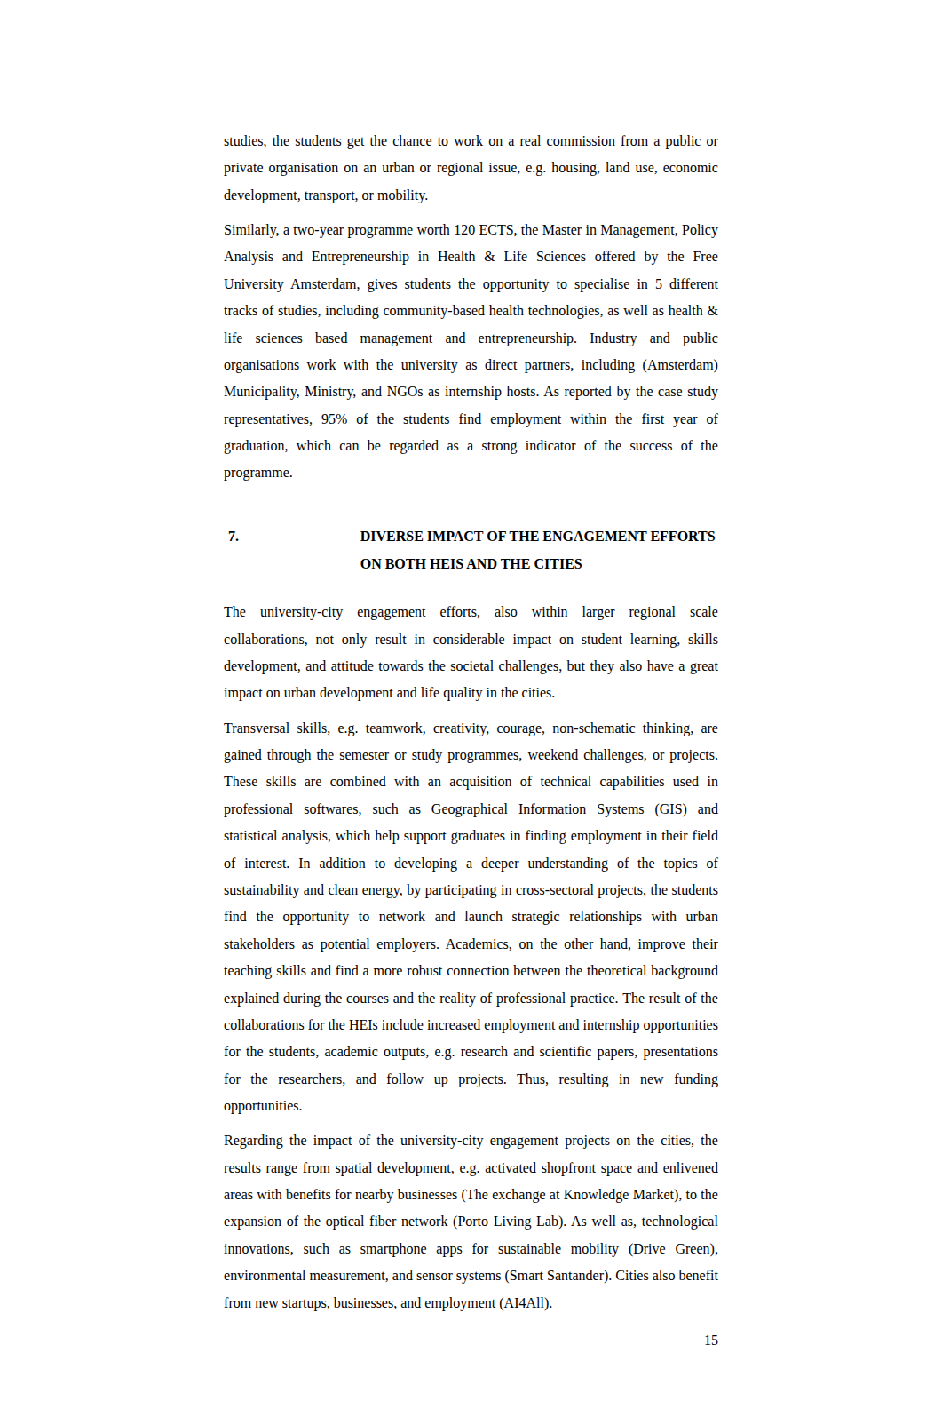studies, the students get the chance to work on a real commission from a public or private organisation on an urban or regional issue, e.g. housing, land use, economic development, transport, or mobility.
Similarly, a two-year programme worth 120 ECTS, the Master in Management, Policy Analysis and Entrepreneurship in Health & Life Sciences offered by the Free University Amsterdam, gives students the opportunity to specialise in 5 different tracks of studies, including community-based health technologies, as well as health & life sciences based management and entrepreneurship. Industry and public organisations work with the university as direct partners, including (Amsterdam) Municipality, Ministry, and NGOs as internship hosts. As reported by the case study representatives, 95% of the students find employment within the first year of graduation, which can be regarded as a strong indicator of the success of the programme.
7.
Diverse impact of the engagement efforts on both HEIs and the cities
The university-city engagement efforts, also within larger regional scale collaborations, not only result in considerable impact on student learning, skills development, and attitude towards the societal challenges, but they also have a great impact on urban development and life quality in the cities.
Transversal skills, e.g. teamwork, creativity, courage, non-schematic thinking, are gained through the semester or study programmes, weekend challenges, or projects. These skills are combined with an acquisition of technical capabilities used in professional softwares, such as Geographical Information Systems (GIS) and statistical analysis, which help support graduates in finding employment in their field of interest. In addition to developing a deeper understanding of the topics of sustainability and clean energy, by participating in cross-sectoral projects, the students find the opportunity to network and launch strategic relationships with urban stakeholders as potential employers. Academics, on the other hand, improve their teaching skills and find a more robust connection between the theoretical background explained during the courses and the reality of professional practice. The result of the collaborations for the HEIs include increased employment and internship opportunities for the students, academic outputs, e.g. research and scientific papers, presentations for the researchers, and follow up projects. Thus, resulting in new funding opportunities.
Regarding the impact of the university-city engagement projects on the cities, the results range from spatial development, e.g. activated shopfront space and enlivened areas with benefits for nearby businesses (The exchange at Knowledge Market), to the expansion of the optical fiber network (Porto Living Lab). As well as, technological innovations, such as smartphone apps for sustainable mobility (Drive Green), environmental measurement, and sensor systems (Smart Santander). Cities also benefit from new startups, businesses, and employment (AI4All).
15